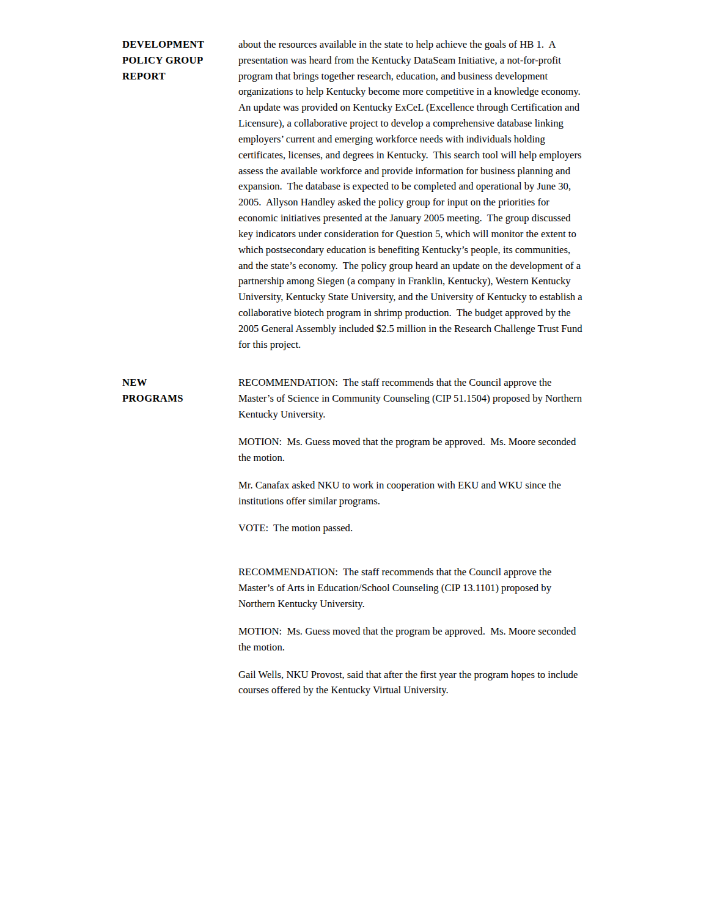DEVELOPMENT POLICY GROUP REPORT
about the resources available in the state to help achieve the goals of HB 1. A presentation was heard from the Kentucky DataSeam Initiative, a not-for-profit program that brings together research, education, and business development organizations to help Kentucky become more competitive in a knowledge economy. An update was provided on Kentucky ExCeL (Excellence through Certification and Licensure), a collaborative project to develop a comprehensive database linking employers’ current and emerging workforce needs with individuals holding certificates, licenses, and degrees in Kentucky. This search tool will help employers assess the available workforce and provide information for business planning and expansion. The database is expected to be completed and operational by June 30, 2005. Allyson Handley asked the policy group for input on the priorities for economic initiatives presented at the January 2005 meeting. The group discussed key indicators under consideration for Question 5, which will monitor the extent to which postsecondary education is benefiting Kentucky’s people, its communities, and the state’s economy. The policy group heard an update on the development of a partnership among Siegen (a company in Franklin, Kentucky), Western Kentucky University, Kentucky State University, and the University of Kentucky to establish a collaborative biotech program in shrimp production. The budget approved by the 2005 General Assembly included $2.5 million in the Research Challenge Trust Fund for this project.
NEW PROGRAMS
RECOMMENDATION: The staff recommends that the Council approve the Master’s of Science in Community Counseling (CIP 51.1504) proposed by Northern Kentucky University.
MOTION: Ms. Guess moved that the program be approved. Ms. Moore seconded the motion.
Mr. Canafax asked NKU to work in cooperation with EKU and WKU since the institutions offer similar programs.
VOTE: The motion passed.
RECOMMENDATION: The staff recommends that the Council approve the Master’s of Arts in Education/School Counseling (CIP 13.1101) proposed by Northern Kentucky University.
MOTION: Ms. Guess moved that the program be approved. Ms. Moore seconded the motion.
Gail Wells, NKU Provost, said that after the first year the program hopes to include courses offered by the Kentucky Virtual University.